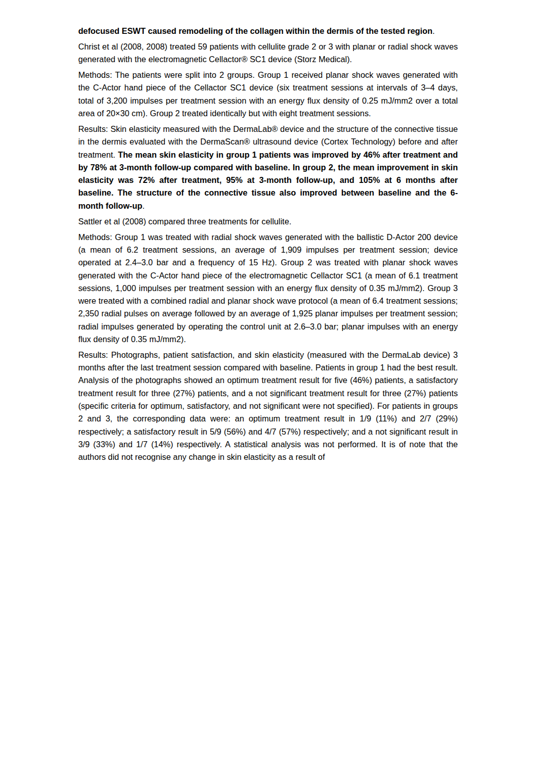defocused ESWT caused remodeling of the collagen within the dermis of the tested region.
Christ et al (2008, 2008) treated 59 patients with cellulite grade 2 or 3 with planar or radial shock waves generated with the electromagnetic Cellactor® SC1 device (Storz Medical).
Methods: The patients were split into 2 groups. Group 1 received planar shock waves generated with the C-Actor hand piece of the Cellactor SC1 device (six treatment sessions at intervals of 3–4 days, total of 3,200 impulses per treatment session with an energy flux density of 0.25 mJ/mm2 over a total area of 20×30 cm). Group 2 treated identically but with eight treatment sessions.
Results: Skin elasticity measured with the DermaLab® device and the structure of the connective tissue in the dermis evaluated with the DermaScan® ultrasound device (Cortex Technology) before and after treatment. The mean skin elasticity in group 1 patients was improved by 46% after treatment and by 78% at 3-month follow-up compared with baseline. In group 2, the mean improvement in skin elasticity was 72% after treatment, 95% at 3-month follow-up, and 105% at 6 months after baseline. The structure of the connective tissue also improved between baseline and the 6-month follow-up.
Sattler et al (2008) compared three treatments for cellulite.
Methods: Group 1 was treated with radial shock waves generated with the ballistic D-Actor 200 device (a mean of 6.2 treatment sessions, an average of 1,909 impulses per treatment session; device operated at 2.4–3.0 bar and a frequency of 15 Hz). Group 2 was treated with planar shock waves generated with the C-Actor hand piece of the electromagnetic Cellactor SC1 (a mean of 6.1 treatment sessions, 1,000 impulses per treatment session with an energy flux density of 0.35 mJ/mm2). Group 3 were treated with a combined radial and planar shock wave protocol (a mean of 6.4 treatment sessions; 2,350 radial pulses on average followed by an average of 1,925 planar impulses per treatment session; radial impulses generated by operating the control unit at 2.6–3.0 bar; planar impulses with an energy flux density of 0.35 mJ/mm2).
Results: Photographs, patient satisfaction, and skin elasticity (measured with the DermaLab device) 3 months after the last treatment session compared with baseline. Patients in group 1 had the best result. Analysis of the photographs showed an optimum treatment result for five (46%) patients, a satisfactory treatment result for three (27%) patients, and a not significant treatment result for three (27%) patients (specific criteria for optimum, satisfactory, and not significant were not specified). For patients in groups 2 and 3, the corresponding data were: an optimum treatment result in 1/9 (11%) and 2/7 (29%) respectively; a satisfactory result in 5/9 (56%) and 4/7 (57%) respectively; and a not significant result in 3/9 (33%) and 1/7 (14%) respectively. A statistical analysis was not performed. It is of note that the authors did not recognise any change in skin elasticity as a result of